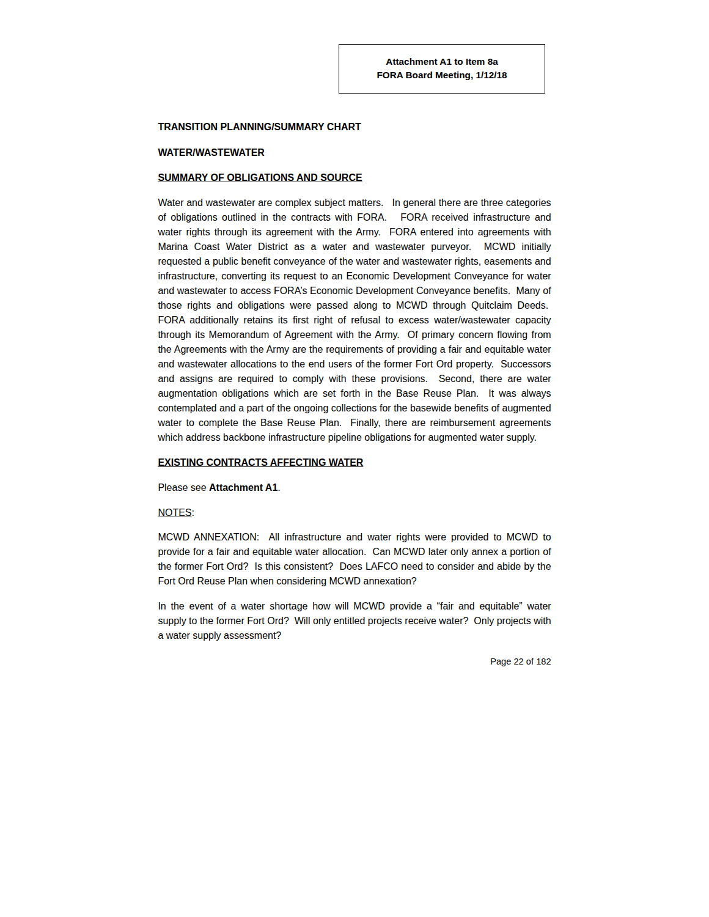Attachment A1 to Item 8a
FORA Board Meeting, 1/12/18
TRANSITION PLANNING/SUMMARY CHART
WATER/WASTEWATER
SUMMARY OF OBLIGATIONS AND SOURCE
Water and wastewater are complex subject matters. In general there are three categories of obligations outlined in the contracts with FORA. FORA received infrastructure and water rights through its agreement with the Army. FORA entered into agreements with Marina Coast Water District as a water and wastewater purveyor. MCWD initially requested a public benefit conveyance of the water and wastewater rights, easements and infrastructure, converting its request to an Economic Development Conveyance for water and wastewater to access FORA’s Economic Development Conveyance benefits. Many of those rights and obligations were passed along to MCWD through Quitclaim Deeds. FORA additionally retains its first right of refusal to excess water/wastewater capacity through its Memorandum of Agreement with the Army. Of primary concern flowing from the Agreements with the Army are the requirements of providing a fair and equitable water and wastewater allocations to the end users of the former Fort Ord property. Successors and assigns are required to comply with these provisions. Second, there are water augmentation obligations which are set forth in the Base Reuse Plan. It was always contemplated and a part of the ongoing collections for the basewide benefits of augmented water to complete the Base Reuse Plan. Finally, there are reimbursement agreements which address backbone infrastructure pipeline obligations for augmented water supply.
EXISTING CONTRACTS AFFECTING WATER
Please see Attachment A1.
NOTES:
MCWD ANNEXATION: All infrastructure and water rights were provided to MCWD to provide for a fair and equitable water allocation. Can MCWD later only annex a portion of the former Fort Ord? Is this consistent? Does LAFCO need to consider and abide by the Fort Ord Reuse Plan when considering MCWD annexation?
In the event of a water shortage how will MCWD provide a “fair and equitable” water supply to the former Fort Ord? Will only entitled projects receive water? Only projects with a water supply assessment?
Page 22 of 182